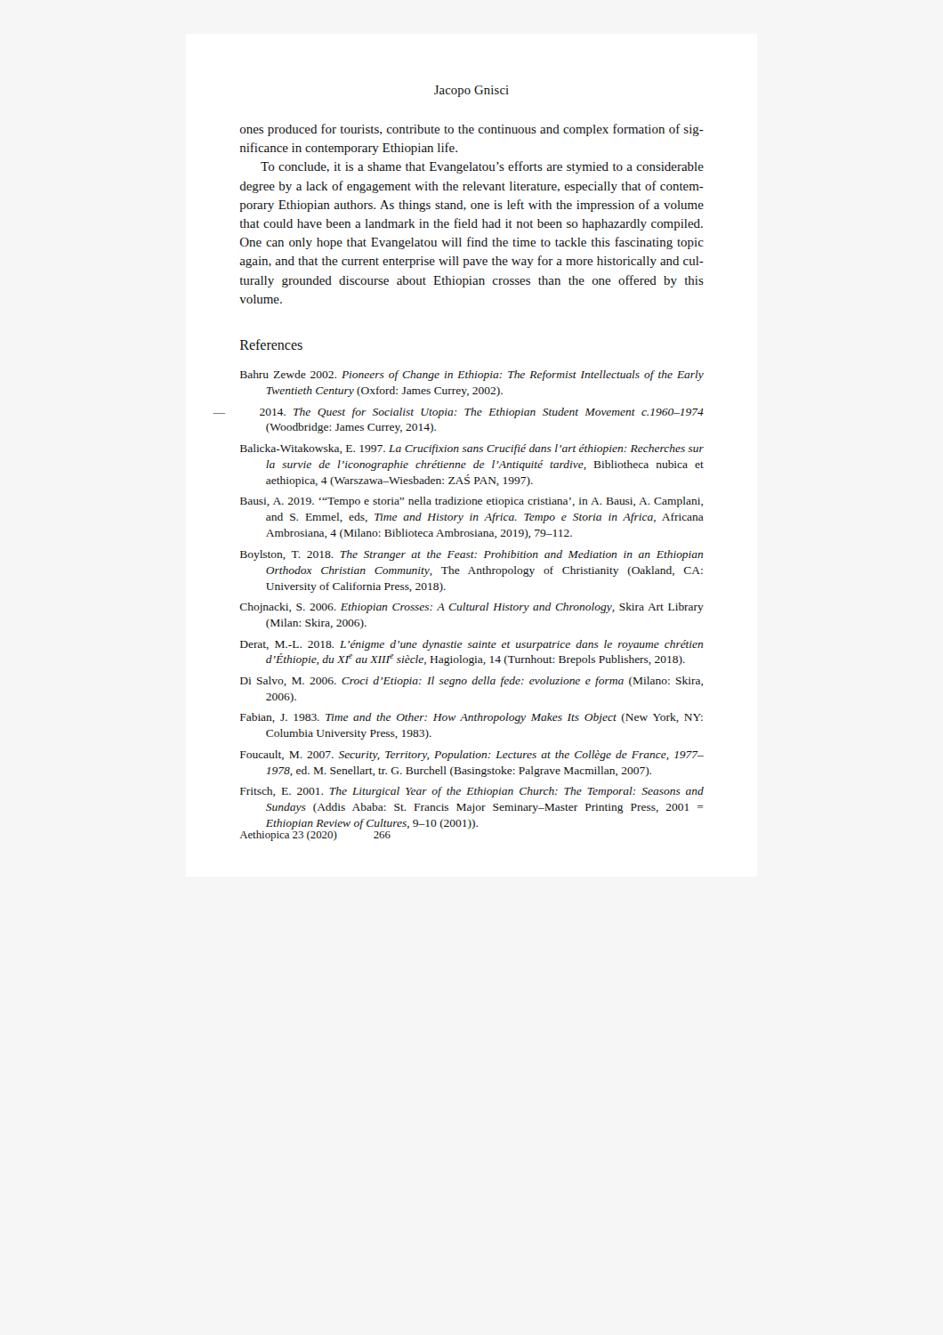Jacopo Gnisci
ones produced for tourists, contribute to the continuous and complex formation of significance in contemporary Ethiopian life.
To conclude, it is a shame that Evangelatou’s efforts are stymied to a considerable degree by a lack of engagement with the relevant literature, especially that of contemporary Ethiopian authors. As things stand, one is left with the impression of a volume that could have been a landmark in the field had it not been so haphazardly compiled. One can only hope that Evangelatou will find the time to tackle this fascinating topic again, and that the current enterprise will pave the way for a more historically and culturally grounded discourse about Ethiopian crosses than the one offered by this volume.
References
Bahru Zewde 2002. Pioneers of Change in Ethiopia: The Reformist Intellectuals of the Early Twentieth Century (Oxford: James Currey, 2002).
— 2014. The Quest for Socialist Utopia: The Ethiopian Student Movement c.1960–1974 (Woodbridge: James Currey, 2014).
Balicka-Witakowska, E. 1997. La Crucifixion sans Crucifié dans l’art éthiopien: Recherches sur la survie de l’iconographie chrétienne de l’Antiquité tardive, Bibliotheca nubica et aethiopica, 4 (Warszawa–Wiesbaden: ZAŚ PAN, 1997).
Bausi, A. 2019. ‘“Tempo e storia” nella tradizione etiopica cristiana’, in A. Bausi, A. Camplani, and S. Emmel, eds, Time and History in Africa. Tempo e Storia in Africa, Africana Ambrosiana, 4 (Milano: Biblioteca Ambrosiana, 2019), 79–112.
Boylston, T. 2018. The Stranger at the Feast: Prohibition and Mediation in an Ethiopian Orthodox Christian Community, The Anthropology of Christianity (Oakland, CA: University of California Press, 2018).
Chojnacki, S. 2006. Ethiopian Crosses: A Cultural History and Chronology, Skira Art Library (Milan: Skira, 2006).
Derat, M.-L. 2018. L’énigme d’une dynastie sainte et usurpatrice dans le royaume chrétien d’Éthiopie, du XIe au XIIIe siècle, Hagiologia, 14 (Turnhout: Brepols Publishers, 2018).
Di Salvo, M. 2006. Croci d’Etiopia: Il segno della fede: evoluzione e forma (Milano: Skira, 2006).
Fabian, J. 1983. Time and the Other: How Anthropology Makes Its Object (New York, NY: Columbia University Press, 1983).
Foucault, M. 2007. Security, Territory, Population: Lectures at the Collège de France, 1977–1978, ed. M. Senellart, tr. G. Burchell (Basingstoke: Palgrave Macmillan, 2007).
Fritsch, E. 2001. The Liturgical Year of the Ethiopian Church: The Temporal: Seasons and Sundays (Addis Ababa: St. Francis Major Seminary–Master Printing Press, 2001 = Ethiopian Review of Cultures, 9–10 (2001)).
Aethiopica 23 (2020) 266